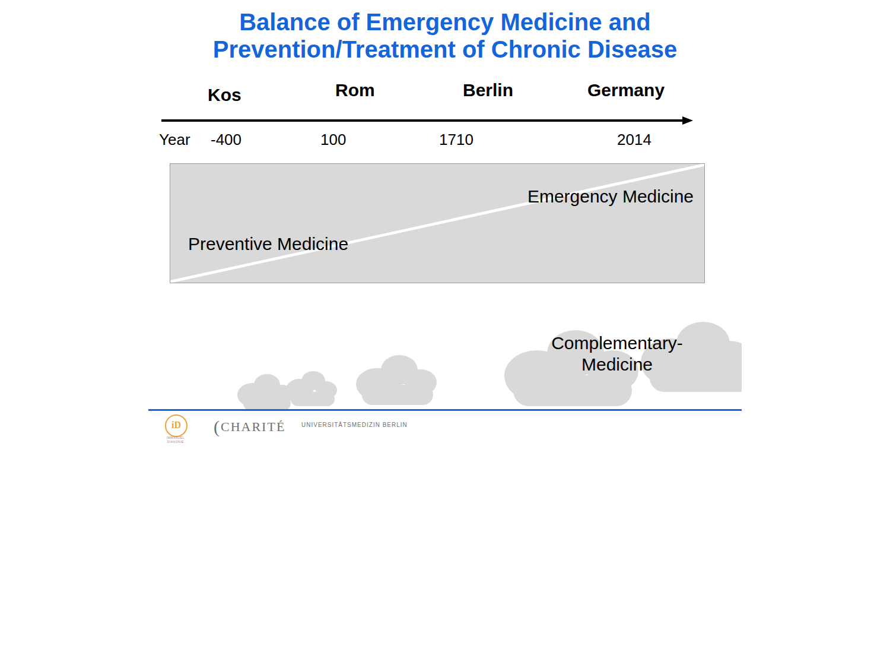Balance of Emergency Medicine and
Prevention/Treatment of Chronic Disease
Kos Rom Berlin Germany
Year -400 100 1710 2014
Emergency Medicine Preventive Medicine
Complementary-
Medicine
iD
IMMANUEL
DIAKONIE
(CHARITÉ
UNIVERSITÄTSMEDIZIN BERLIN